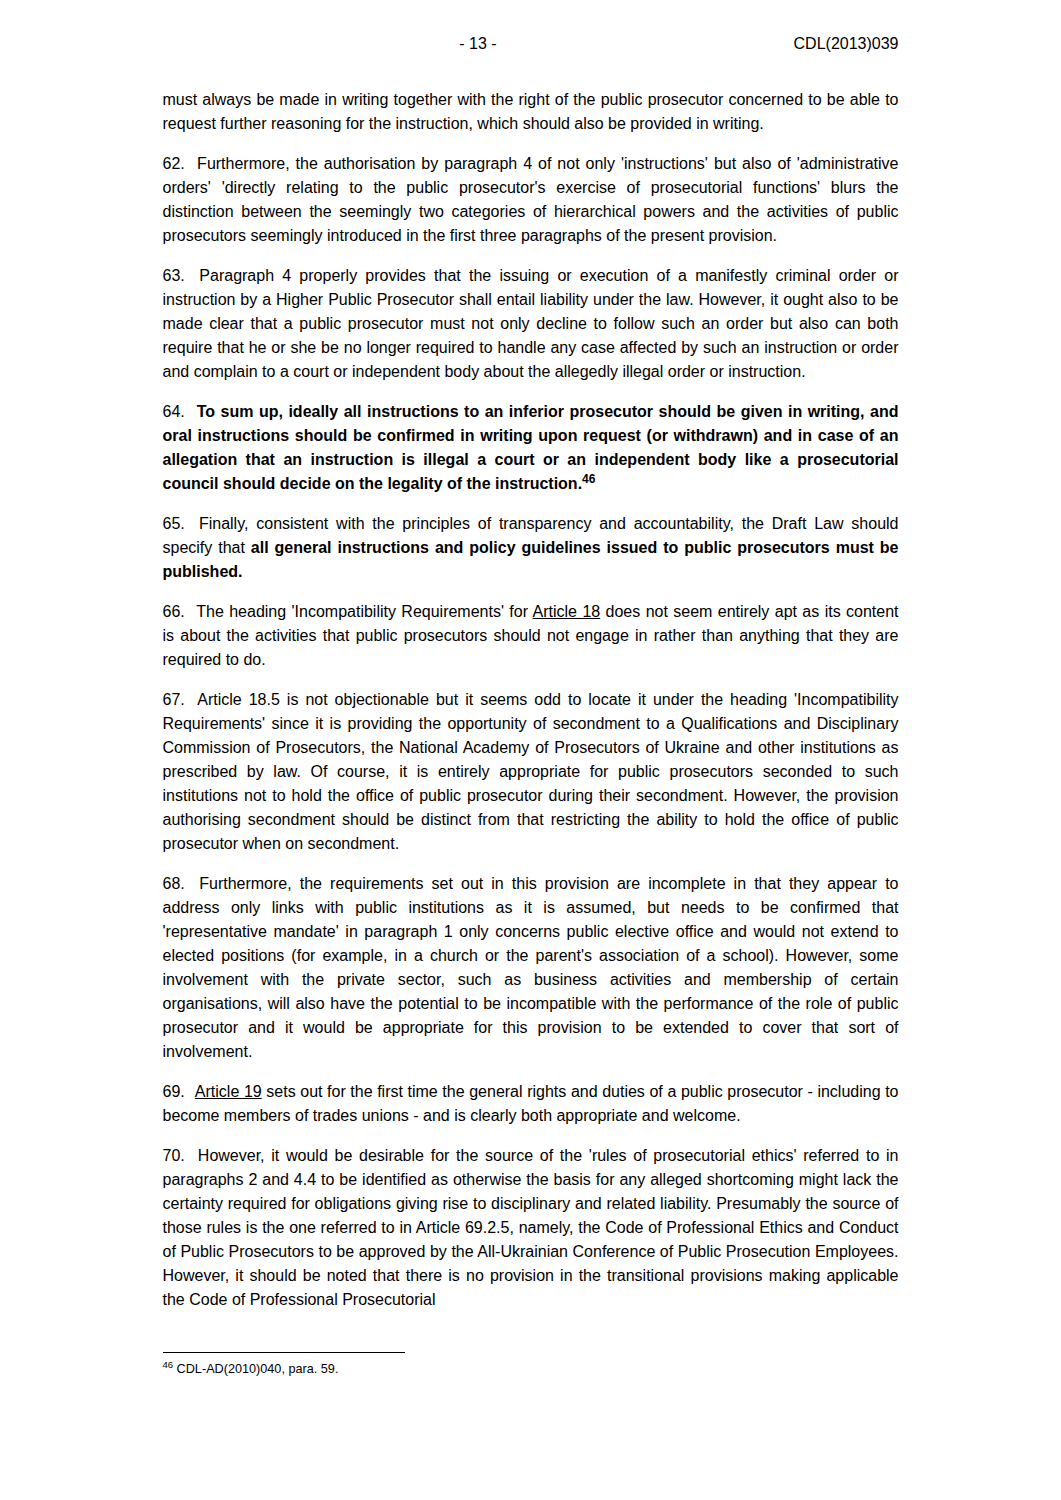- 13 - CDL(2013)039
must always be made in writing together with the right of the public prosecutor concerned to be able to request further reasoning for the instruction, which should also be provided in writing.
62. Furthermore, the authorisation by paragraph 4 of not only 'instructions' but also of 'administrative orders' 'directly relating to the public prosecutor's exercise of prosecutorial functions' blurs the distinction between the seemingly two categories of hierarchical powers and the activities of public prosecutors seemingly introduced in the first three paragraphs of the present provision.
63. Paragraph 4 properly provides that the issuing or execution of a manifestly criminal order or instruction by a Higher Public Prosecutor shall entail liability under the law. However, it ought also to be made clear that a public prosecutor must not only decline to follow such an order but also can both require that he or she be no longer required to handle any case affected by such an instruction or order and complain to a court or independent body about the allegedly illegal order or instruction.
64. To sum up, ideally all instructions to an inferior prosecutor should be given in writing, and oral instructions should be confirmed in writing upon request (or withdrawn) and in case of an allegation that an instruction is illegal a court or an independent body like a prosecutorial council should decide on the legality of the instruction.46
65. Finally, consistent with the principles of transparency and accountability, the Draft Law should specify that all general instructions and policy guidelines issued to public prosecutors must be published.
66. The heading 'Incompatibility Requirements' for Article 18 does not seem entirely apt as its content is about the activities that public prosecutors should not engage in rather than anything that they are required to do.
67. Article 18.5 is not objectionable but it seems odd to locate it under the heading 'Incompatibility Requirements' since it is providing the opportunity of secondment to a Qualifications and Disciplinary Commission of Prosecutors, the National Academy of Prosecutors of Ukraine and other institutions as prescribed by law. Of course, it is entirely appropriate for public prosecutors seconded to such institutions not to hold the office of public prosecutor during their secondment. However, the provision authorising secondment should be distinct from that restricting the ability to hold the office of public prosecutor when on secondment.
68. Furthermore, the requirements set out in this provision are incomplete in that they appear to address only links with public institutions as it is assumed, but needs to be confirmed that 'representative mandate' in paragraph 1 only concerns public elective office and would not extend to elected positions (for example, in a church or the parent's association of a school). However, some involvement with the private sector, such as business activities and membership of certain organisations, will also have the potential to be incompatible with the performance of the role of public prosecutor and it would be appropriate for this provision to be extended to cover that sort of involvement.
69. Article 19 sets out for the first time the general rights and duties of a public prosecutor - including to become members of trades unions - and is clearly both appropriate and welcome.
70. However, it would be desirable for the source of the 'rules of prosecutorial ethics' referred to in paragraphs 2 and 4.4 to be identified as otherwise the basis for any alleged shortcoming might lack the certainty required for obligations giving rise to disciplinary and related liability. Presumably the source of those rules is the one referred to in Article 69.2.5, namely, the Code of Professional Ethics and Conduct of Public Prosecutors to be approved by the All-Ukrainian Conference of Public Prosecution Employees. However, it should be noted that there is no provision in the transitional provisions making applicable the Code of Professional Prosecutorial
46 CDL-AD(2010)040, para. 59.